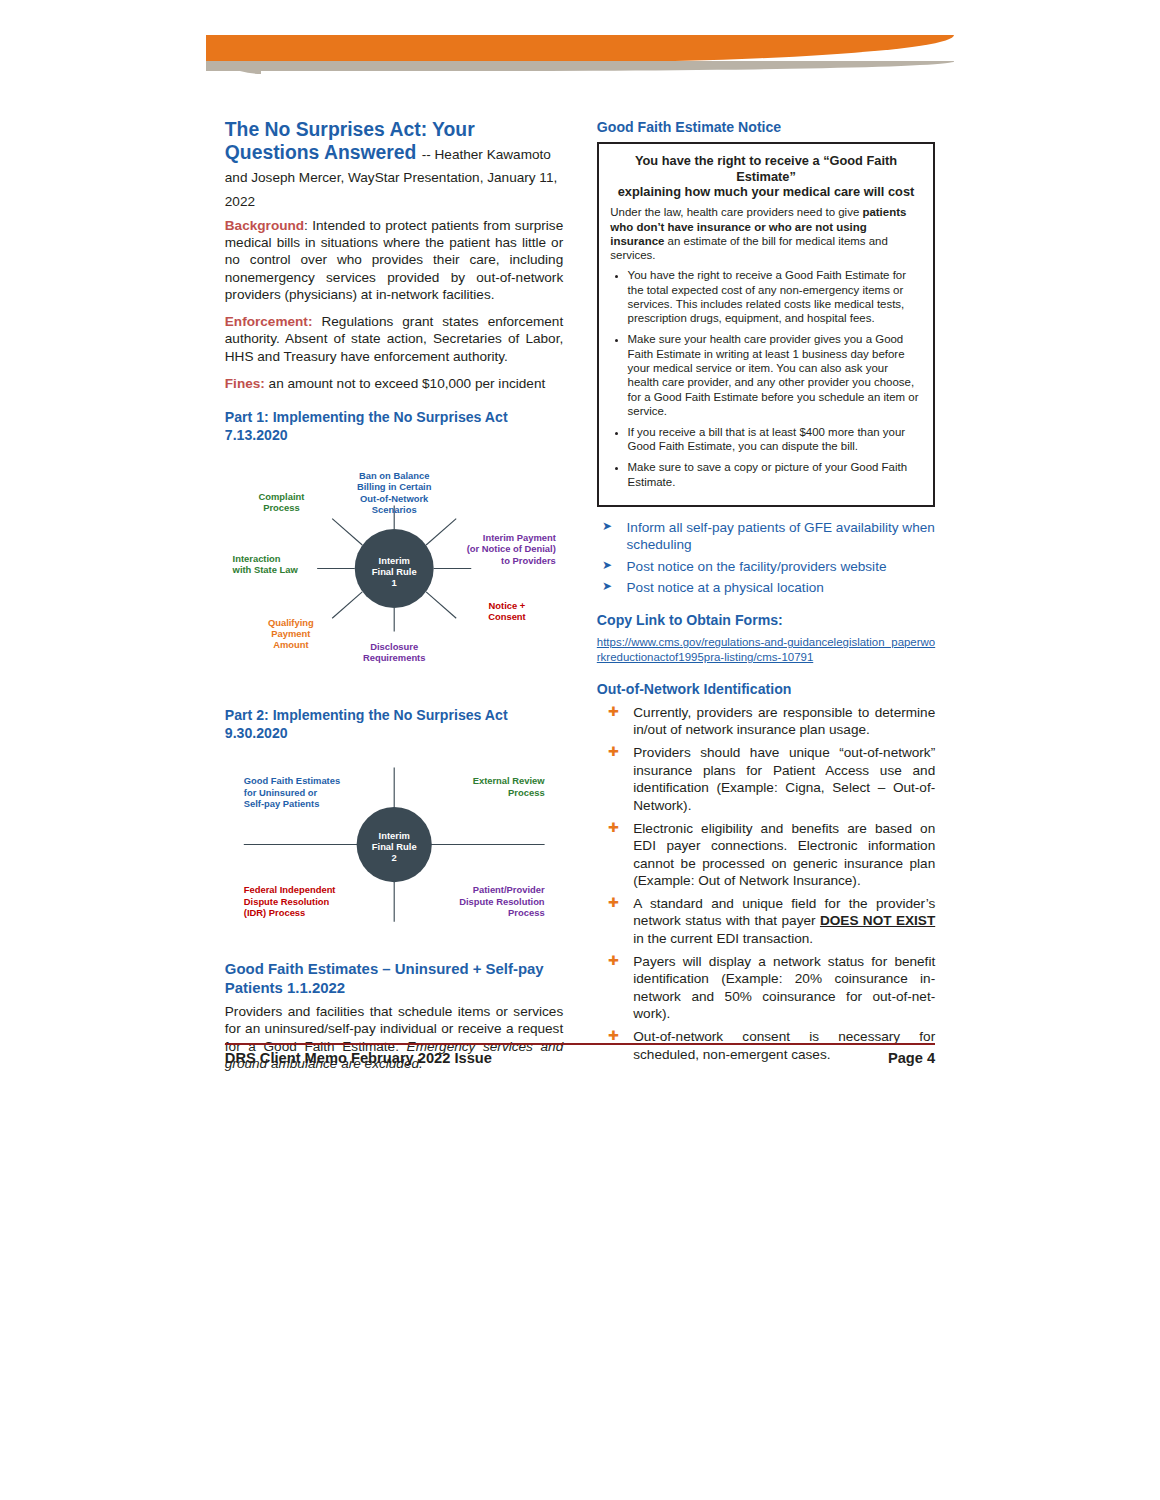The No Surprises Act: Your Questions Answered -- Heather Kawamoto and Joseph Mercer, WayStar Presentation, January 11, 2022
Background: Intended to protect patients from surprise medical bills in situations where the patient has little or no control over who provides their care, including nonemergency services provided by out-of-network providers (physicians) at in-network facilities.
Enforcement: Regulations grant states enforcement authority. Absent of state action, Secretaries of Labor, HHS and Treasury have enforcement authority.
Fines: an amount not to exceed $10,000 per incident
Part 1: Implementing the No Surprises Act 7.13.2020
Interim Final Rule 1 Ban on Balance Billing in Certain Out-of-Network Scenarios Interim Payment (or Notice of Denial) to Providers Notice + Consent Disclosure Requirements Qualifying Payment Amount Interaction with State Law Complaint Process
Part 2: Implementing the No Surprises Act 9.30.2020
Interim Final Rule 2 Good Faith Estimates for Uninsured or Self-pay Patients External Review Process Federal Independent Dispute Resolution (IDR) Process Patient/Provider Dispute Resolution Process
Good Faith Estimates – Uninsured + Self-pay Patients 1.1.2022
Providers and facilities that schedule items or services for an uninsured/self-pay individual or receive a request for a Good Faith Estimate. Emergency services and ground ambulance are excluded.
Good Faith Estimate Notice
You have the right to receive a “Good Faith Estimate”
explaining how much your medical care will cost
Under the law, health care providers need to give patients who don’t have insurance or who are not using insurance an estimate of the bill for medical items and services.
You have the right to receive a Good Faith Estimate for the total expected cost of any non-emergency items or services. This includes related costs like medical tests, prescription drugs, equipment, and hospital fees.
Make sure your health care provider gives you a Good Faith Estimate in writing at least 1 business day before your medical service or item. You can also ask your health care provider, and any other provider you choose, for a Good Faith Estimate before you schedule an item or service.
If you receive a bill that is at least $400 more than your Good Faith Estimate, you can dispute the bill.
Make sure to save a copy or picture of your Good Faith Estimate.
Inform all self-pay patients of GFE availability when scheduling
Post notice on the facility/providers website
Post notice at a physical location
Copy Link to Obtain Forms:
https://www.cms.gov/regulations-and-guidancelegislation paperworkreductionactof1995pra-listing/cms-10791
Out-of-Network Identification
Currently, providers are responsible to determine in/out of network insurance plan usage.
Providers should have unique “out-of-network” insurance plans for Patient Access use and identification (Example: Cigna, Select – Out-of-Network).
Electronic eligibility and benefits are based on EDI payer connections. Electronic information cannot be processed on generic insurance plan (Example: Out of Network Insurance).
A standard and unique field for the provider’s network status with that payer DOES NOT EXIST in the current EDI transaction.
Payers will display a network status for benefit identification (Example: 20% coinsurance in-network and 50% coinsurance for out-of-net-work).
Out-of-network consent is necessary for scheduled, non-emergent cases.
DRS Client Memo February 2022 Issue
Page 4